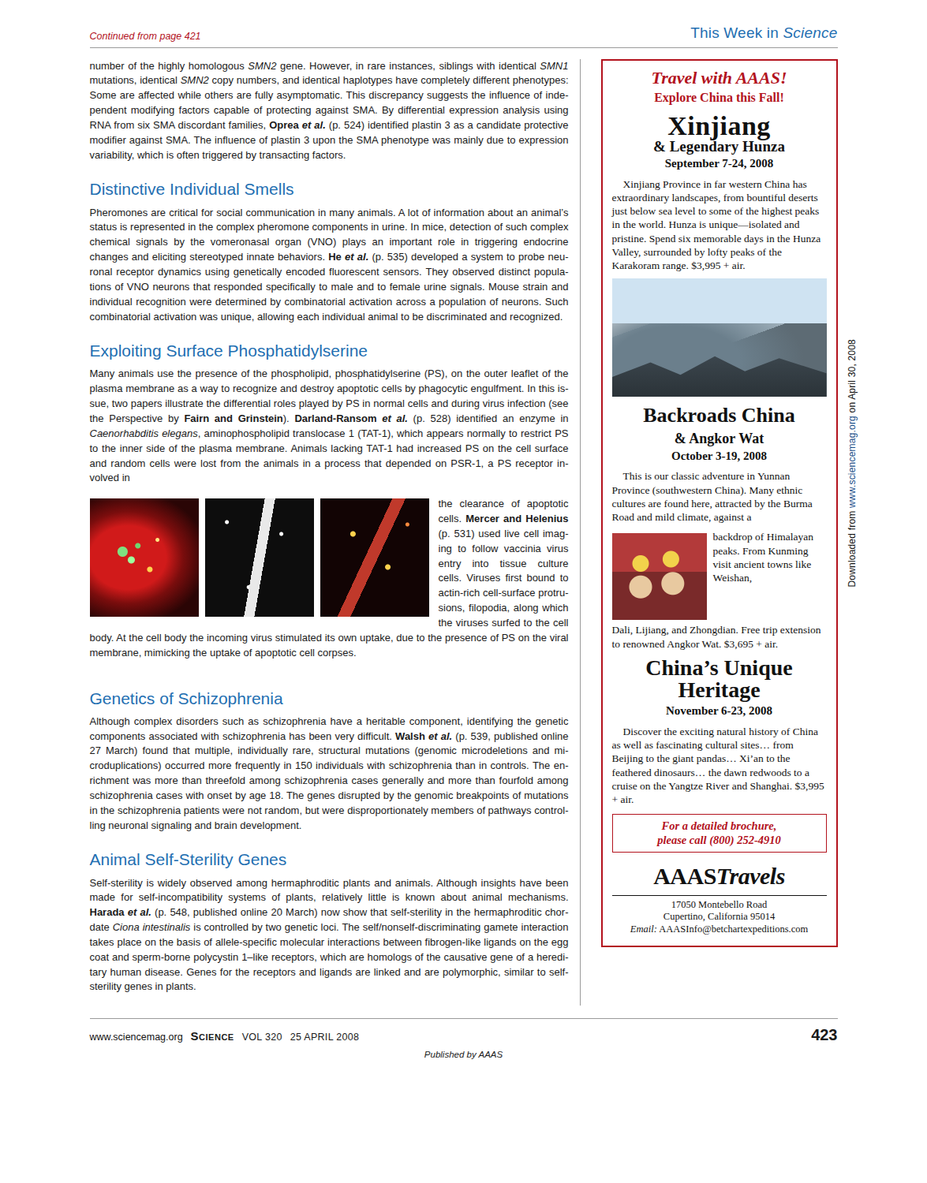Continued from page 421
This Week in Science
number of the highly homologous SMN2 gene. However, in rare instances, siblings with identical SMN1 mutations, identical SMN2 copy numbers, and identical haplotypes have completely different phenotypes: Some are affected while others are fully asymptomatic. This discrepancy suggests the influence of independent modifying factors capable of protecting against SMA. By differential expression analysis using RNA from six SMA discordant families, Oprea et al. (p. 524) identified plastin 3 as a candidate protective modifier against SMA. The influence of plastin 3 upon the SMA phenotype was mainly due to expression variability, which is often triggered by transacting factors.
Distinctive Individual Smells
Pheromones are critical for social communication in many animals. A lot of information about an animal’s status is represented in the complex pheromone components in urine. In mice, detection of such complex chemical signals by the vomeronasal organ (VNO) plays an important role in triggering endocrine changes and eliciting stereotyped innate behaviors. He et al. (p. 535) developed a system to probe neuronal receptor dynamics using genetically encoded fluorescent sensors. They observed distinct populations of VNO neurons that responded specifically to male and to female urine signals. Mouse strain and individual recognition were determined by combinatorial activation across a population of neurons. Such combinatorial activation was unique, allowing each individual animal to be discriminated and recognized.
Exploiting Surface Phosphatidylserine
Many animals use the presence of the phospholipid, phosphatidylserine (PS), on the outer leaflet of the plasma membrane as a way to recognize and destroy apoptotic cells by phagocytic engulfment. In this issue, two papers illustrate the differential roles played by PS in normal cells and during virus infection (see the Perspective by Fairn and Grinstein). Darland-Ransom et al. (p. 528) identified an enzyme in Caenorhabditis elegans, aminophospholipid translocase 1 (TAT-1), which appears normally to restrict PS to the inner side of the plasma membrane. Animals lacking TAT-1 had increased PS on the cell surface and random cells were lost from the animals in a process that depended on PSR-1, a PS receptor involved in
CREDIT: J. MERCER/ETH, ZURICH
the clearance of apoptotic cells. Mercer and Helenius (p. 531) used live cell imaging to follow vaccinia virus entry into tissue culture cells. Viruses first bound to actin-rich cell-surface protrusions, filopodia, along which the viruses surfed to the cell body. At the cell body the incoming virus stimulated its own uptake, due to the presence of PS on the viral membrane, mimicking the uptake of apoptotic cell corpses.
Genetics of Schizophrenia
Although complex disorders such as schizophrenia have a heritable component, identifying the genetic components associated with schizophrenia has been very difficult. Walsh et al. (p. 539, published online 27 March) found that multiple, individually rare, structural mutations (genomic microdeletions and microduplications) occurred more frequently in 150 individuals with schizophrenia than in controls. The enrichment was more than threefold among schizophrenia cases generally and more than fourfold among schizophrenia cases with onset by age 18. The genes disrupted by the genomic breakpoints of mutations in the schizophrenia patients were not random, but were disproportionately members of pathways controlling neuronal signaling and brain development.
Animal Self-Sterility Genes
Self-sterility is widely observed among hermaphroditic plants and animals. Although insights have been made for self-incompatibility systems of plants, relatively little is known about animal mechanisms. Harada et al. (p. 548, published online 20 March) now show that self-sterility in the hermaphroditic chordate Ciona intestinalis is controlled by two genetic loci. The self/nonself-discriminating gamete interaction takes place on the basis of allele-specific molecular interactions between fibrogen-like ligands on the egg coat and sperm-borne polycystin 1–like receptors, which are homologs of the causative gene of a hereditary human disease. Genes for the receptors and ligands are linked and are polymorphic, similar to self-sterility genes in plants.
Travel with AAAS!
Explore China this Fall!
Xinjiang
& Legendary Hunza
September 7-24, 2008
Xinjiang Province in far western China has extraordinary landscapes, from bountiful deserts just below sea level to some of the highest peaks in the world. Hunza is unique—isolated and pristine. Spend six memorable days in the Hunza Valley, surrounded by lofty peaks of the Karakoram range. $3,995 + air.
Backroads China
& Angkor Wat
October 3-19, 2008
This is our classic adventure in Yunnan Province (southwestern China). Many ethnic cultures are found here, attracted by the Burma Road and mild climate, against a
backdrop of Himalayan peaks. From Kunming visit ancient towns like Weishan,
Dali, Lijiang, and Zhongdian. Free trip extension to renowned Angkor Wat. $3,695 + air.
China’s Unique
Heritage
November 6-23, 2008
Discover the exciting natural history of China as well as fascinating cultural sites… from Beijing to the giant pandas… Xi’an to the feathered dinosaurs… the dawn redwoods to a cruise on the Yangtze River and Shanghai. $3,995 + air.
For a detailed brochure,
please call (800) 252-4910
AAASTravels
17050 Montebello Road
Cupertino, California 95014
Email: AAASInfo@betchartexpeditions.com
Downloaded from www.sciencemag.org on April 30, 2008
www.sciencemag.org Science VOL 320 25 APRIL 2008 423
Published by AAAS